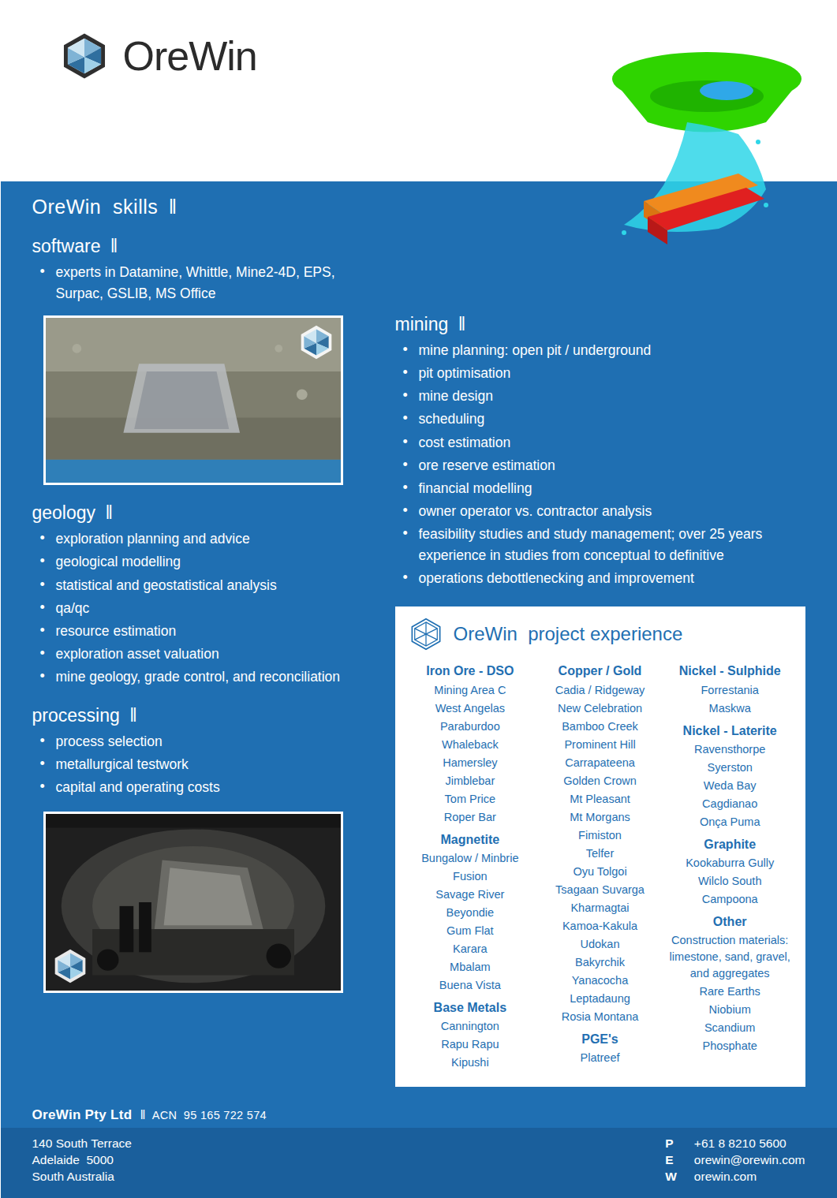OreWin
OreWin skills ‖
software ‖
experts in Datamine, Whittle, Mine2-4D, EPS, Surpac, GSLIB, MS Office
geology ‖
exploration planning and advice
geological modelling
statistical and geostatistical analysis
qa/qc
resource estimation
exploration asset valuation
mine geology, grade control, and reconciliation
processing ‖
process selection
metallurgical testwork
capital and operating costs
mining ‖
mine planning: open pit / underground
pit optimisation
mine design
scheduling
cost estimation
ore reserve estimation
financial modelling
owner operator vs. contractor analysis
feasibility studies and study management; over 25 years experience in studies from conceptual to definitive
operations debottlenecking and improvement
OreWin project experience
Iron Ore - DSO
Mining Area C
West Angelas
Paraburdoo
Whaleback
Hamersley
Jimblebar
Tom Price
Roper Bar
Magnetite
Bungalow / Minbrie
Fusion
Savage River
Beyondie
Gum Flat
Karara
Mbalam
Buena Vista
Base Metals
Cannington
Rapu Rapu
Kipushi
Copper / Gold
Cadia / Ridgeway
New Celebration
Bamboo Creek
Prominent Hill
Carrapateena
Golden Crown
Mt Pleasant
Mt Morgans
Fimiston
Telfer
Oyu Tolgoi
Tsagaan Suvarga
Kharmagtai
Kamoa-Kakula
Udokan
Bakyrchik
Yanacocha
Leptadaung
Rosia Montana
PGE's
Platreef
Nickel - Sulphide
Forrestania
Maskwa
Nickel - Laterite
Ravensthorpe
Syerston
Weda Bay
Cagdianao
Onça Puma
Graphite
Kookaburra Gully
Wilclo South
Campoona
Other
Construction materials: limestone, sand, gravel, and aggregates
Rare Earths
Niobium
Scandium
Phosphate
OreWin Pty Ltd ‖ACN 95 165 722 574
140 South Terrace
Adelaide 5000
South Australia
| P | +61 8 8210 5600 |
| E | orewin@orewin.com |
| W | orewin.com |